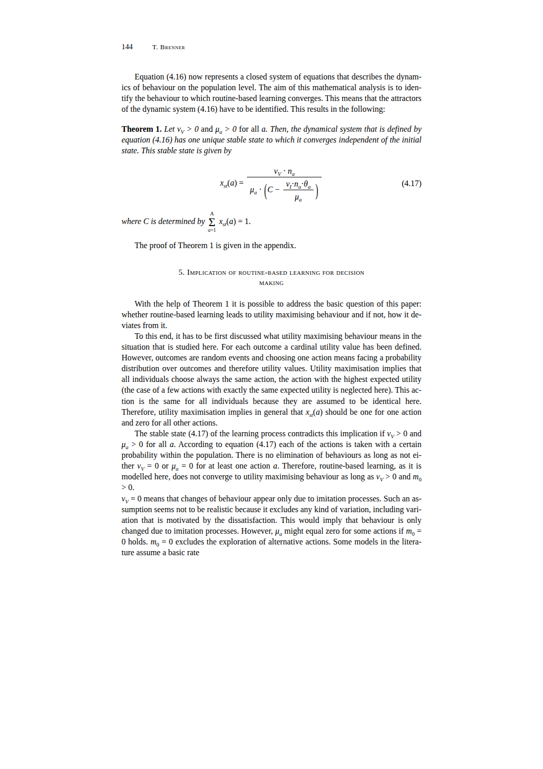144 T. Brenner
Equation (4.16) now represents a closed system of equations that describes the dynamics of behaviour on the population level. The aim of this mathematical analysis is to identify the behaviour to which routine-based learning converges. This means that the attractors of the dynamic system (4.16) have to be identified. This results in the following:
Theorem 1. Let νV > 0 and μa > 0 for all a. Then, the dynamical system that is defined by equation (4.16) has one unique stable state to which it converges independent of the initial state. This stable state is given by
xst(a) = νV · na μa · (C − νI·na·θa μa )
(4.17)
where C is determined by AΣa=1 xst(a) = 1.
The proof of Theorem 1 is given in the appendix.
5. Implication of routine-based learning for decision
making
With the help of Theorem 1 it is possible to address the basic question of this paper: whether routine-based learning leads to utility maximising behaviour and if not, how it deviates from it.
To this end, it has to be first discussed what utility maximising behaviour means in the situation that is studied here. For each outcome a cardinal utility value has been defined. However, outcomes are random events and choosing one action means facing a probability distribution over outcomes and therefore utility values. Utility maximisation implies that all individuals choose always the same action, the action with the highest expected utility (the case of a few actions with exactly the same expected utility is neglected here). This action is the same for all individuals because they are assumed to be identical here. Therefore, utility maximisation implies in general that xst(a) should be one for one action and zero for all other actions.
The stable state (4.17) of the learning process contradicts this implication if νV > 0 and μa > 0 for all a. According to equation (4.17) each of the actions is taken with a certain probability within the population. There is no elimination of behaviours as long as not either νV = 0 or μa = 0 for at least one action a. Therefore, routine-based learning, as it is modelled here, does not converge to utility maximising behaviour as long as νV > 0 and m0 > 0.
νV = 0 means that changes of behaviour appear only due to imitation processes. Such an assumption seems not to be realistic because it excludes any kind of variation, including variation that is motivated by the dissatisfaction. This would imply that behaviour is only changed due to imitation processes. However, μa might equal zero for some actions if m0 = 0 holds. m0 = 0 excludes the exploration of alternative actions. Some models in the literature assume a basic rate